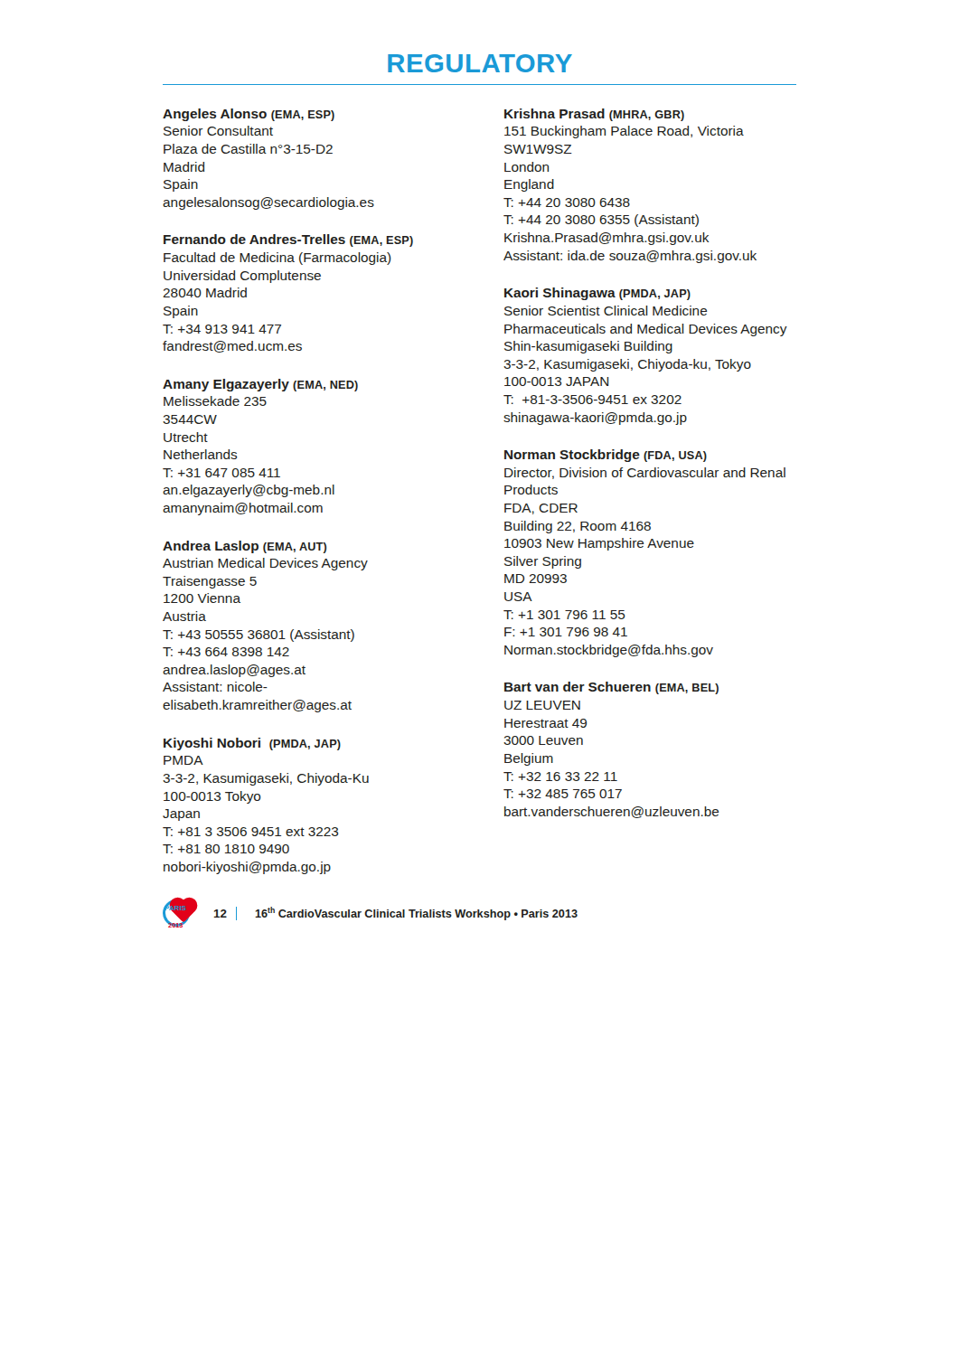REGULATORY
Angeles Alonso (EMA, ESP)
Senior Consultant Plaza de Castilla n°3-15-D2 Madrid Spain angelesalonsog@secardiologia.es
Fernando de Andres-Trelles (EMA, ESP)
Facultad de Medicina (Farmacologia) Universidad Complutense 28040 Madrid Spain T: +34 913 941 477 fandrest@med.ucm.es
Amany Elgazayerly (EMA, NED)
Melissekade 235 3544CW Utrecht Netherlands T: +31 647 085 411 an.elgazayerly@cbg-meb.nl amanynaim@hotmail.com
Andrea Laslop (EMA, AUT)
Austrian Medical Devices Agency Traisengasse 5 1200 Vienna Austria T: +43 50555 36801 (Assistant) T: +43 664 8398 142 andrea.laslop@ages.at Assistant: nicole-elisabeth.kramreither@ages.at
Kiyoshi Nobori (PMDA, JAP)
PMDA 3-3-2, Kasumigaseki, Chiyoda-Ku 100-0013 Tokyo Japan T: +81 3 3506 9451 ext 3223 T: +81 80 1810 9490 nobori-kiyoshi@pmda.go.jp
Krishna Prasad (MHRA, GBR)
151 Buckingham Palace Road, Victoria SW1W9SZ London England T: +44 20 3080 6438 T: +44 20 3080 6355 (Assistant) Krishna.Prasad@mhra.gsi.gov.uk Assistant: ida.de souza@mhra.gsi.gov.uk
Kaori Shinagawa (PMDA, JAP)
Senior Scientist Clinical Medicine Pharmaceuticals and Medical Devices Agency Shin-kasumigaseki Building 3-3-2, Kasumigaseki, Chiyoda-ku, Tokyo 100-0013 JAPAN T: +81-3-3506-9451 ex 3202 shinagawa-kaori@pmda.go.jp
Norman Stockbridge (FDA, USA)
Director, Division of Cardiovascular and Renal Products FDA, CDER Building 22, Room 4168 10903 New Hampshire Avenue Silver Spring MD 20993 USA T: +1 301 796 11 55 F: +1 301 796 98 41 Norman.stockbridge@fda.hhs.gov
Bart van der Schueren (EMA, BEL)
UZ LEUVEN Herestraat 49 3000 Leuven Belgium T: +32 16 33 22 11 T: +32 485 765 017 bart.vanderschueren@uzleuven.be
PARIS
2013
12
16th CardioVascular Clinical Trialists Workshop • Paris 2013